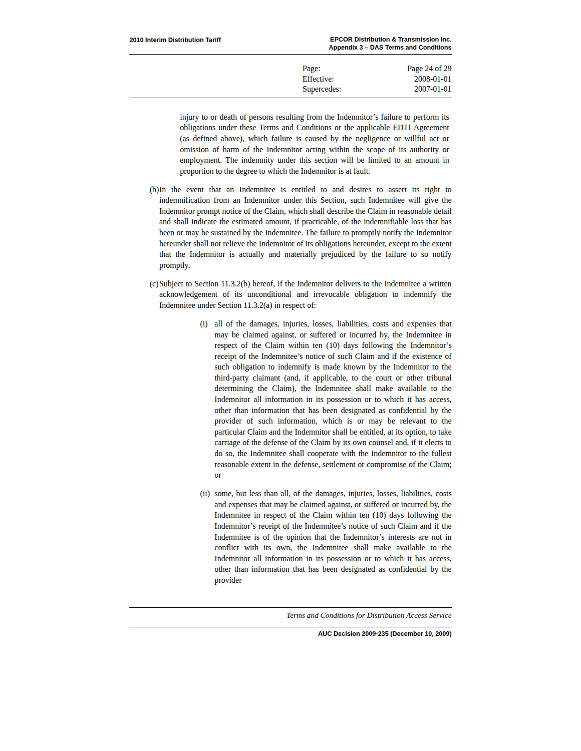2010 Interim Distribution Tariff
EPCOR Distribution & Transmission Inc.
Appendix 3 – DAS Terms and Conditions
| Page: | Page 24 of 29 |
| Effective: | 2008-01-01 |
| Supercedes: | 2007-01-01 |
injury to or death of persons resulting from the Indemnitor’s failure to perform its obligations under these Terms and Conditions or the applicable EDTI Agreement (as defined above), which failure is caused by the negligence or willful act or omission of harm of the Indemnitor acting within the scope of its authority or employment. The indemnity under this section will be limited to an amount in proportion to the degree to which the Indemnitor is at fault.
(b)
In the event that an Indemnitee is entitled to and desires to assert its right to indemnification from an Indemnitor under this Section, such Indemnitee will give the Indemnitor prompt notice of the Claim, which shall describe the Claim in reasonable detail and shall indicate the estimated amount, if practicable, of the indemnifiable loss that has been or may be sustained by the Indemnitee. The failure to promptly notify the Indemnitor hereunder shall not relieve the Indemnitor of its obligations hereunder, except to the extent that the Indemnitor is actually and materially prejudiced by the failure to so notify promptly.
(c)
Subject to Section 11.3.2(b) hereof, if the Indemnitor delivers to the Indemnitee a written acknowledgement of its unconditional and irrevocable obligation to indemnify the Indemnitee under Section 11.3.2(a) in respect of:
(i)
all of the damages, injuries, losses, liabilities, costs and expenses that may be claimed against, or suffered or incurred by, the Indemnitee in respect of the Claim within ten (10) days following the Indemnitor’s receipt of the Indemnitee’s notice of such Claim and if the existence of such obligation to indemnify is made known by the Indemnitor to the third-party claimant (and, if applicable, to the court or other tribunal determining the Claim), the Indemnitee shall make available to the Indemnitor all information in its possession or to which it has access, other than information that has been designated as confidential by the provider of such information, which is or may be relevant to the particular Claim and the Indemnitor shall be entitled, at its option, to take carriage of the defense of the Claim by its own counsel and, if it elects to do so, the Indemnitee shall cooperate with the Indemnitor to the fullest reasonable extent in the defense, settlement or compromise of the Claim; or
(ii)
some, but less than all, of the damages, injuries, losses, liabilities, costs and expenses that may be claimed against, or suffered or incurred by, the Indemnitee in respect of the Claim within ten (10) days following the Indemnitor’s receipt of the Indemnitee’s notice of such Claim and if the Indemnitee is of the opinion that the Indemnitor’s interests are not in conflict with its own, the Indemnitee shall make available to the Indemnitor all information in its possession or to which it has access, other than information that has been designated as confidential by the provider
Terms and Conditions for Distribution Access Service
AUC Decision 2009-235 (December 10, 2009)